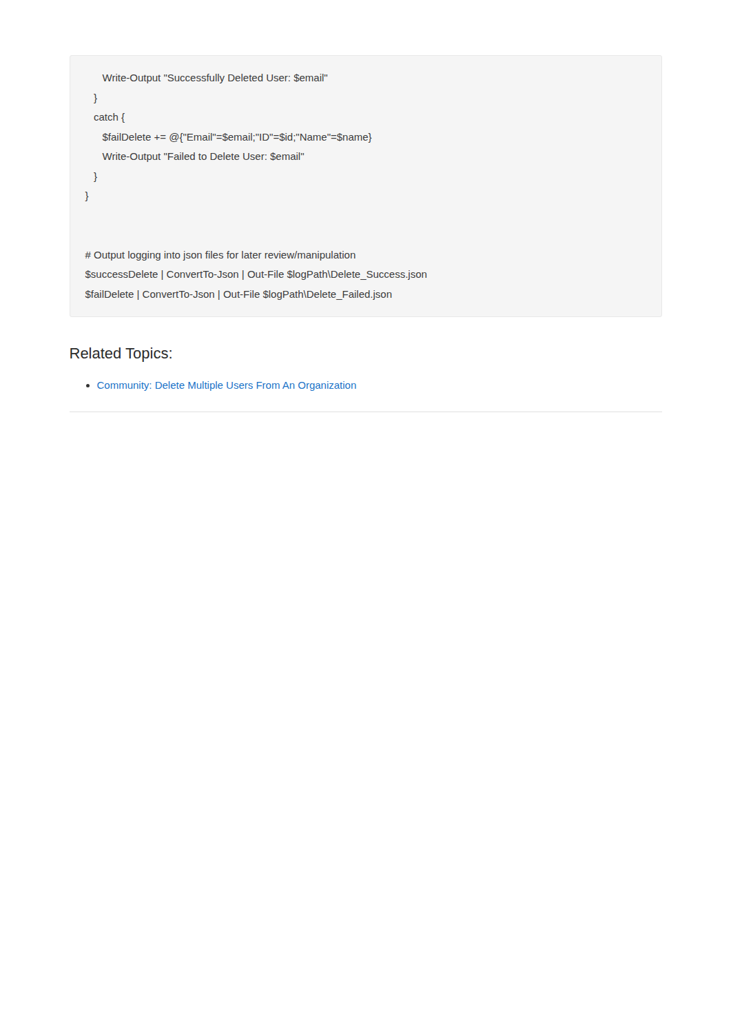Write-Output "Successfully Deleted User: $email"
   }
   catch {
      $failDelete += @{"Email"=$email;"ID"=$id;"Name"=$name}
      Write-Output "Failed to Delete User: $email"
   }
}


# Output logging into json files for later review/manipulation
$successDelete | ConvertTo-Json | Out-File $logPath\Delete_Success.json
$failDelete | ConvertTo-Json | Out-File $logPath\Delete_Failed.json
Related Topics:
Community: Delete Multiple Users From An Organization